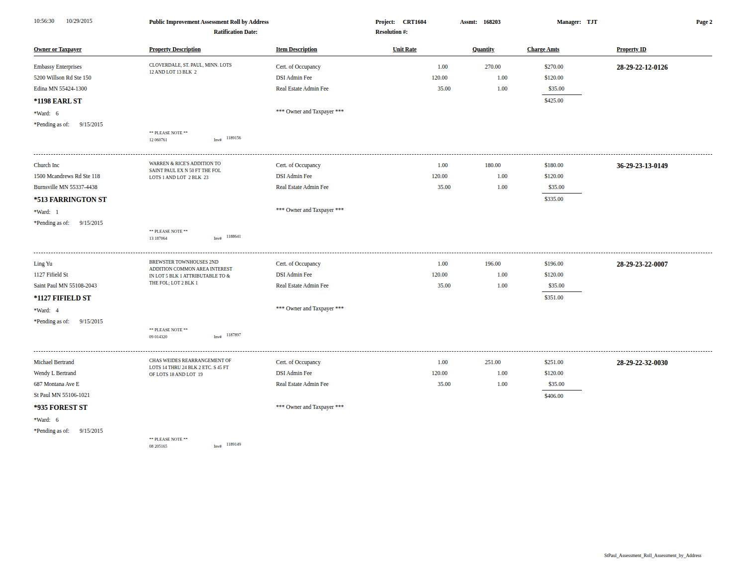10:56:30
10/29/2015
Public Improvement Assessment Roll by Address
Project:
CRT1604
Assmt:
168203
Manager:
TJT
Page 2
Ratification Date:
Resolution #:
Owner or Taxpayer
Property Description
Item Description
Unit Rate
Quantity
Charge Amts
Property ID
Embassy Enterprises
5200 Willson Rd Ste 150
Edina MN 55424-1300
*1198 EARL ST
*Ward:
6
*Pending as of:
9/15/2015
CLOVERDALE, ST. PAUL, MINN. LOTS
12 AND LOT 13 BLK 2
Cert. of Occupancy
DSI Admin Fee
Real Estate Admin Fee
1.00
120.00
35.00
270.00
1.00
1.00
$270.00
$120.00
$35.00
$425.00
28-29-22-12-0126
*** Owner and Taxpayer ***
** PLEASE NOTE **
12 060761
Inv#
1189156
Church Inc
1500 Mcandrews Rd Ste 118
Burnsville MN 55337-4438
*513 FARRINGTON ST
*Ward:
1
*Pending as of:
9/15/2015
WARREN & RICE'S ADDITION TO
SAINT PAUL EX N 50 FT THE FOL
LOTS 1 AND LOT 2 BLK 23
Cert. of Occupancy
DSI Admin Fee
Real Estate Admin Fee
1.00
120.00
35.00
180.00
1.00
1.00
$180.00
$120.00
$35.00
$335.00
36-29-23-13-0149
*** Owner and Taxpayer ***
** PLEASE NOTE **
13 187064
Inv#
1188641
Ling Yu
1127 Fifield St
Saint Paul MN 55108-2043
*1127 FIFIELD ST
*Ward:
4
*Pending as of:
9/15/2015
BREWSTER TOWNHOUSES 2ND
ADDITION COMMON AREA INTEREST
IN LOT 5 BLK 1 ATTRIBUTABLE TO &
THE FOL; LOT 2 BLK 1
Cert. of Occupancy
DSI Admin Fee
Real Estate Admin Fee
1.00
120.00
35.00
196.00
1.00
1.00
$196.00
$120.00
$35.00
$351.00
28-29-23-22-0007
*** Owner and Taxpayer ***
** PLEASE NOTE **
09 014320
Inv#
1187897
Michael Bertrand
Wendy L Bertrand
687 Montana Ave E
St Paul MN 55106-1021
*935 FOREST ST
*Ward:
6
*Pending as of:
9/15/2015
CHAS WEIDES REARRANGEMENT OF
LOTS 14 THRU 24 BLK 2 ETC. S 45 FT
OF LOTS 18 AND LOT 19
Cert. of Occupancy
DSI Admin Fee
Real Estate Admin Fee
1.00
120.00
35.00
251.00
1.00
1.00
$251.00
$120.00
$35.00
$406.00
28-29-22-32-0030
*** Owner and Taxpayer ***
** PLEASE NOTE **
08 205165
Inv#
1189149
StPaul_Assessment_Roll_Assessment_by_Address